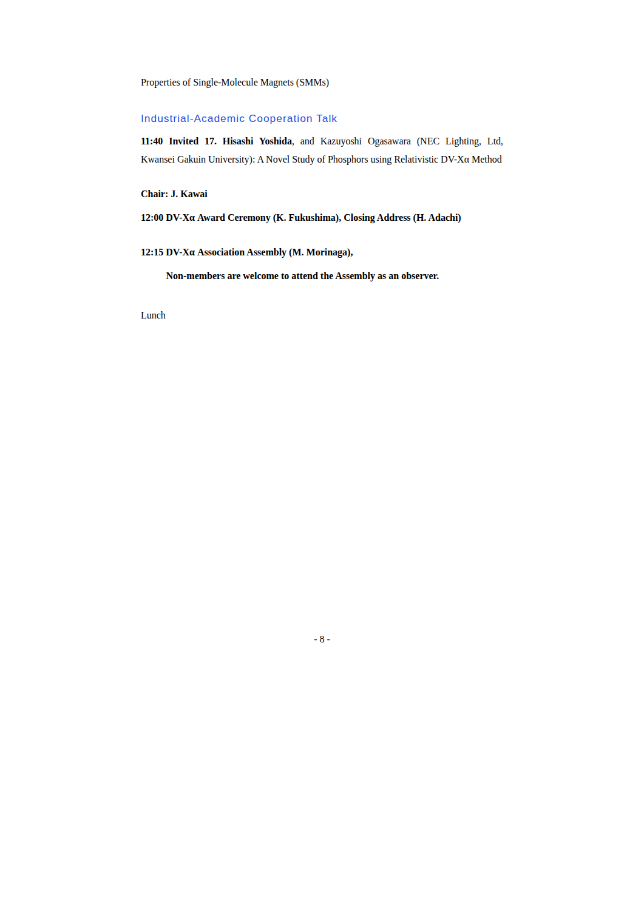Properties of Single-Molecule Magnets (SMMs)
Industrial-Academic Cooperation Talk
11:40 Invited 17. Hisashi Yoshida, and Kazuyoshi Ogasawara (NEC Lighting, Ltd, Kwansei Gakuin University): A Novel Study of Phosphors using Relativistic DV-Xα Method
Chair: J. Kawai
12:00 DV-Xα Award Ceremony (K. Fukushima), Closing Address (H. Adachi)
12:15 DV-Xα Association Assembly (M. Morinaga),
Non-members are welcome to attend the Assembly as an observer.
Lunch
- 8 -